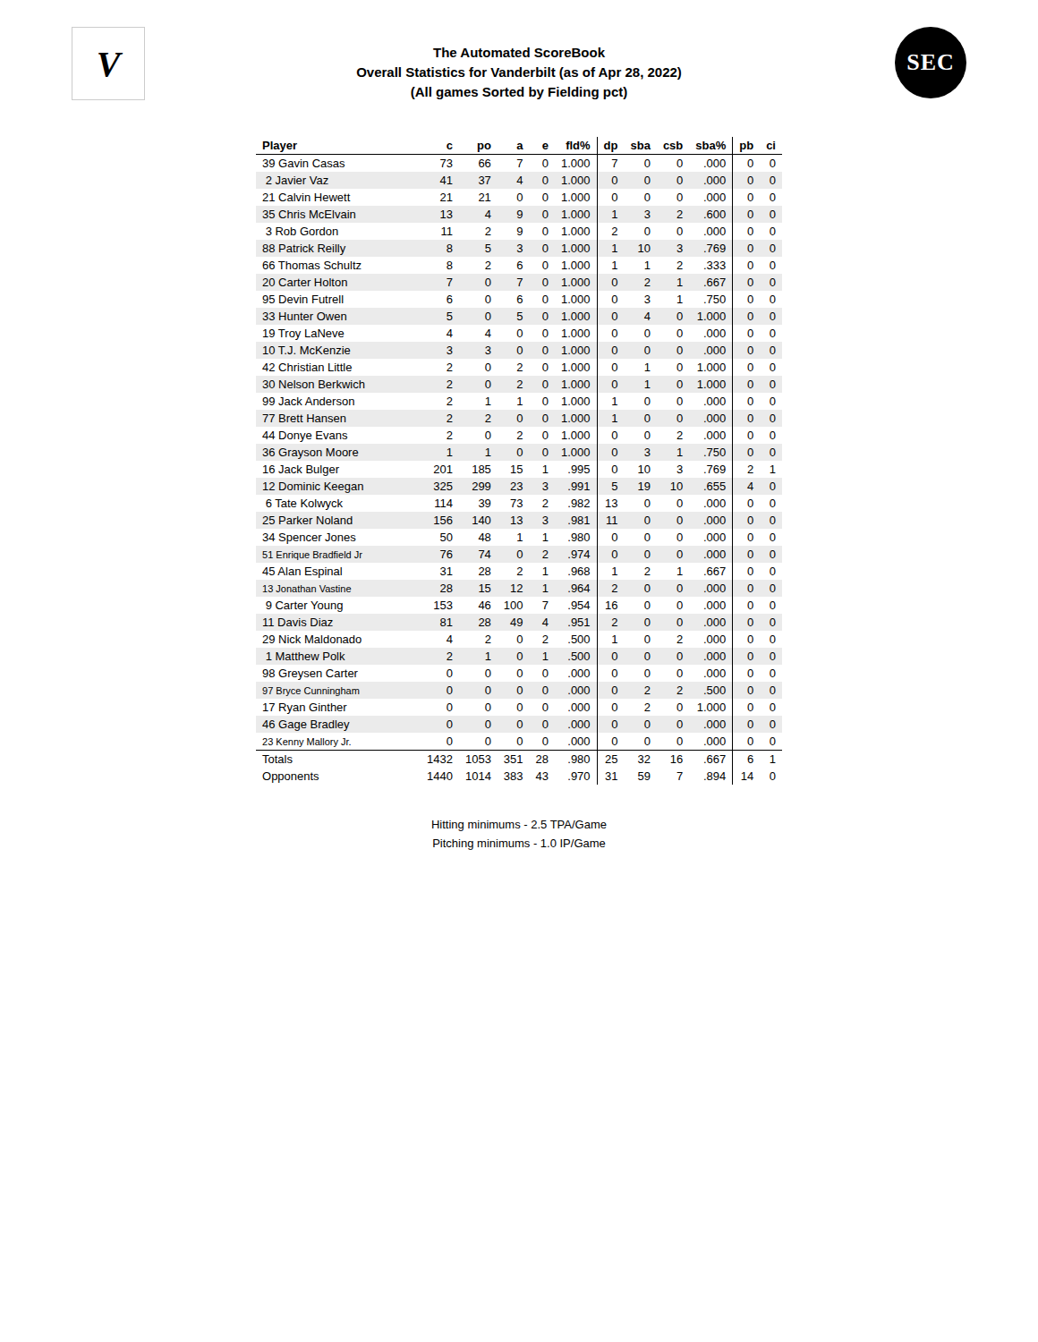V
SEC
The Automated ScoreBook
Overall Statistics for Vanderbilt (as of Apr 28, 2022)
(All games Sorted by Fielding pct)
| Player | c | po | a | e | fld% | dp | sba | csb | sba% | pb | ci |
| --- | --- | --- | --- | --- | --- | --- | --- | --- | --- | --- | --- |
| 39 Gavin Casas | 73 | 66 | 7 | 0 | 1.000 | 7 | 0 | 0 | .000 | 0 | 0 |
| 2 Javier Vaz | 41 | 37 | 4 | 0 | 1.000 | 0 | 0 | 0 | .000 | 0 | 0 |
| 21 Calvin Hewett | 21 | 21 | 0 | 0 | 1.000 | 0 | 0 | 0 | .000 | 0 | 0 |
| 35 Chris McElvain | 13 | 4 | 9 | 0 | 1.000 | 1 | 3 | 2 | .600 | 0 | 0 |
| 3 Rob Gordon | 11 | 2 | 9 | 0 | 1.000 | 2 | 0 | 0 | .000 | 0 | 0 |
| 88 Patrick Reilly | 8 | 5 | 3 | 0 | 1.000 | 1 | 10 | 3 | .769 | 0 | 0 |
| 66 Thomas Schultz | 8 | 2 | 6 | 0 | 1.000 | 1 | 1 | 2 | .333 | 0 | 0 |
| 20 Carter Holton | 7 | 0 | 7 | 0 | 1.000 | 0 | 2 | 1 | .667 | 0 | 0 |
| 95 Devin Futrell | 6 | 0 | 6 | 0 | 1.000 | 0 | 3 | 1 | .750 | 0 | 0 |
| 33 Hunter Owen | 5 | 0 | 5 | 0 | 1.000 | 0 | 4 | 0 | 1.000 | 0 | 0 |
| 19 Troy LaNeve | 4 | 4 | 0 | 0 | 1.000 | 0 | 0 | 0 | .000 | 0 | 0 |
| 10 T.J. McKenzie | 3 | 3 | 0 | 0 | 1.000 | 0 | 0 | 0 | .000 | 0 | 0 |
| 42 Christian Little | 2 | 0 | 2 | 0 | 1.000 | 0 | 1 | 0 | 1.000 | 0 | 0 |
| 30 Nelson Berkwich | 2 | 0 | 2 | 0 | 1.000 | 0 | 1 | 0 | 1.000 | 0 | 0 |
| 99 Jack Anderson | 2 | 1 | 1 | 0 | 1.000 | 1 | 0 | 0 | .000 | 0 | 0 |
| 77 Brett Hansen | 2 | 2 | 0 | 0 | 1.000 | 1 | 0 | 0 | .000 | 0 | 0 |
| 44 Donye Evans | 2 | 0 | 2 | 0 | 1.000 | 0 | 0 | 2 | .000 | 0 | 0 |
| 36 Grayson Moore | 1 | 1 | 0 | 0 | 1.000 | 0 | 3 | 1 | .750 | 0 | 0 |
| 16 Jack Bulger | 201 | 185 | 15 | 1 | .995 | 0 | 10 | 3 | .769 | 2 | 1 |
| 12 Dominic Keegan | 325 | 299 | 23 | 3 | .991 | 5 | 19 | 10 | .655 | 4 | 0 |
| 6 Tate Kolwyck | 114 | 39 | 73 | 2 | .982 | 13 | 0 | 0 | .000 | 0 | 0 |
| 25 Parker Noland | 156 | 140 | 13 | 3 | .981 | 11 | 0 | 0 | .000 | 0 | 0 |
| 34 Spencer Jones | 50 | 48 | 1 | 1 | .980 | 0 | 0 | 0 | .000 | 0 | 0 |
| 51 Enrique Bradfield Jr | 76 | 74 | 0 | 2 | .974 | 0 | 0 | 0 | .000 | 0 | 0 |
| 45 Alan Espinal | 31 | 28 | 2 | 1 | .968 | 1 | 2 | 1 | .667 | 0 | 0 |
| 13 Jonathan Vastine | 28 | 15 | 12 | 1 | .964 | 2 | 0 | 0 | .000 | 0 | 0 |
| 9 Carter Young | 153 | 46 | 100 | 7 | .954 | 16 | 0 | 0 | .000 | 0 | 0 |
| 11 Davis Diaz | 81 | 28 | 49 | 4 | .951 | 2 | 0 | 0 | .000 | 0 | 0 |
| 29 Nick Maldonado | 4 | 2 | 0 | 2 | .500 | 1 | 0 | 2 | .000 | 0 | 0 |
| 1 Matthew Polk | 2 | 1 | 0 | 1 | .500 | 0 | 0 | 0 | .000 | 0 | 0 |
| 98 Greysen Carter | 0 | 0 | 0 | 0 | .000 | 0 | 0 | 0 | .000 | 0 | 0 |
| 97 Bryce Cunningham | 0 | 0 | 0 | 0 | .000 | 0 | 2 | 2 | .500 | 0 | 0 |
| 17 Ryan Ginther | 0 | 0 | 0 | 0 | .000 | 0 | 2 | 0 | 1.000 | 0 | 0 |
| 46 Gage Bradley | 0 | 0 | 0 | 0 | .000 | 0 | 0 | 0 | .000 | 0 | 0 |
| 23 Kenny Mallory Jr. | 0 | 0 | 0 | 0 | .000 | 0 | 0 | 0 | .000 | 0 | 0 |
| Totals | 1432 | 1053 | 351 | 28 | .980 | 25 | 32 | 16 | .667 | 6 | 1 |
| Opponents | 1440 | 1014 | 383 | 43 | .970 | 31 | 59 | 7 | .894 | 14 | 0 |
Hitting minimums - 2.5 TPA/Game
Pitching minimums - 1.0 IP/Game